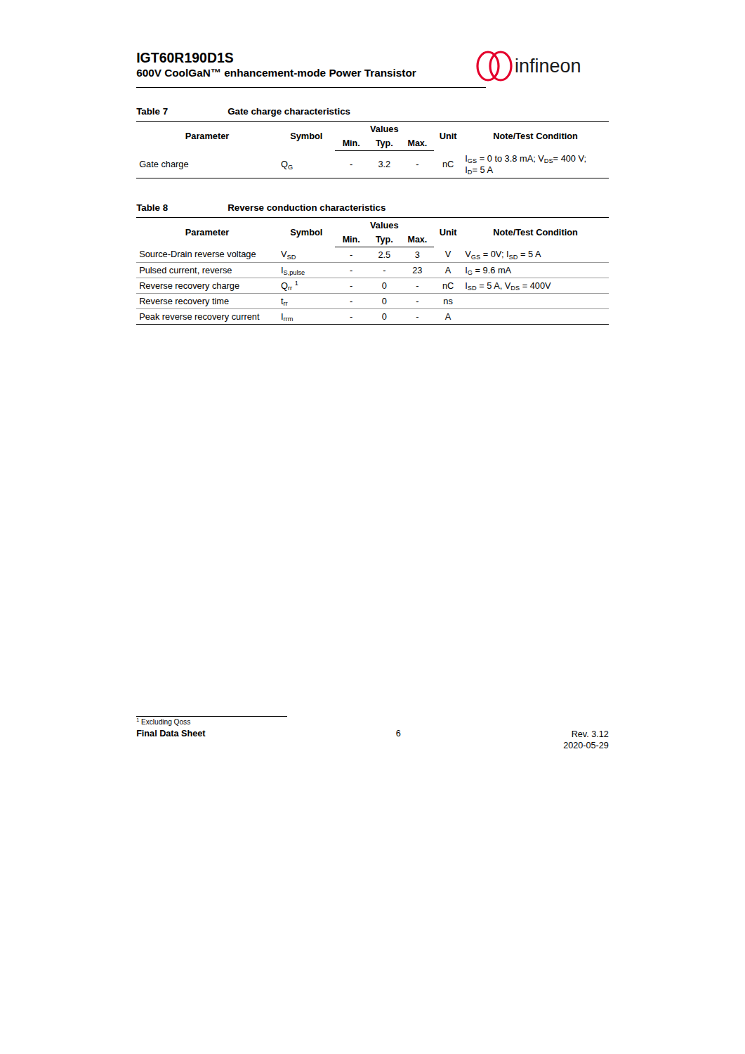IGT60R190D1S
600V CoolGaN™ enhancement-mode Power Transistor
infineon
Table 7 Gate charge characteristics
| Parameter | Symbol | Values | Unit | Note/Test Condition |
| --- | --- | --- | --- | --- |
| Min. | Typ. | Max. |
| Gate charge | Q G | - | 3.2 | - | nC | I GS = 0 to 3.8 mA; V DS = 400 V; I D = 5 A |
Table 8 Reverse conduction characteristics
| Parameter | Symbol | Values | Unit | Note/Test Condition |
| --- | --- | --- | --- | --- |
| Min. | Typ. | Max. |
| Source-Drain reverse voltage | V SD | - | 2.5 | 3 | V | V GS = 0V; I SD = 5 A |
| Pulsed current, reverse | I S,pulse | - | - | 23 | A | I G = 9.6 mA |
| Reverse recovery charge | Q rr 1 | - | 0 | - | nC | I SD = 5 A, V DS = 400V |
| Reverse recovery time | t rr | - | 0 | - | ns | |
| Peak reverse recovery current | I rrm | - | 0 | - | A | |
1 Excluding Qoss
Final Data Sheet
6
Rev. 3.12
2020-05-29